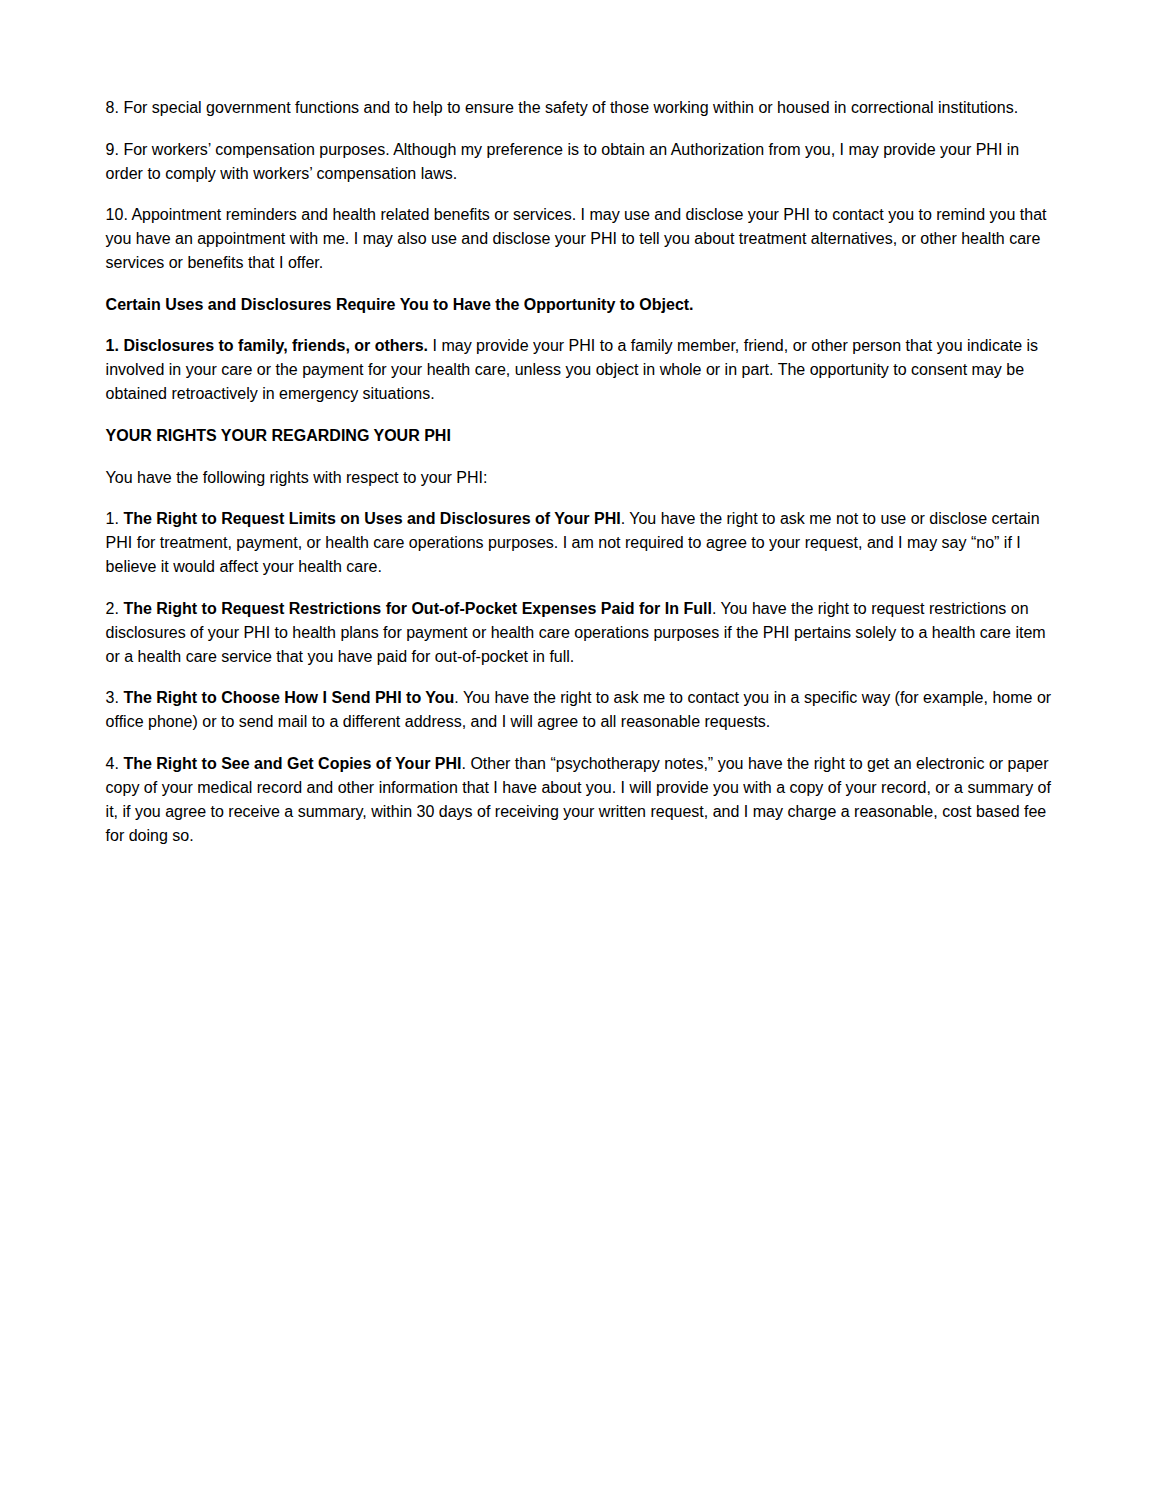8. For special government functions and to help to ensure the safety of those working within or housed in correctional institutions.
9. For workers’ compensation purposes. Although my preference is to obtain an Authorization from you, I may provide your PHI in order to comply with workers’ compensation laws.
10. Appointment reminders and health related benefits or services. I may use and disclose your PHI to contact you to remind you that you have an appointment with me. I may also use and disclose your PHI to tell you about treatment alternatives, or other health care services or benefits that I offer.
Certain Uses and Disclosures Require You to Have the Opportunity to Object.
1. Disclosures to family, friends, or others. I may provide your PHI to a family member, friend, or other person that you indicate is involved in your care or the payment for your health care, unless you object in whole or in part. The opportunity to consent may be obtained retroactively in emergency situations.
YOUR RIGHTS YOUR REGARDING YOUR PHI
You have the following rights with respect to your PHI:
1. The Right to Request Limits on Uses and Disclosures of Your PHI. You have the right to ask me not to use or disclose certain PHI for treatment, payment, or health care operations purposes. I am not required to agree to your request, and I may say “no” if I believe it would affect your health care.
2. The Right to Request Restrictions for Out-of-Pocket Expenses Paid for In Full. You have the right to request restrictions on disclosures of your PHI to health plans for payment or health care operations purposes if the PHI pertains solely to a health care item or a health care service that you have paid for out-of-pocket in full.
3. The Right to Choose How I Send PHI to You. You have the right to ask me to contact you in a specific way (for example, home or office phone) or to send mail to a different address, and I will agree to all reasonable requests.
4. The Right to See and Get Copies of Your PHI. Other than “psychotherapy notes,” you have the right to get an electronic or paper copy of your medical record and other information that I have about you. I will provide you with a copy of your record, or a summary of it, if you agree to receive a summary, within 30 days of receiving your written request, and I may charge a reasonable, cost based fee for doing so.